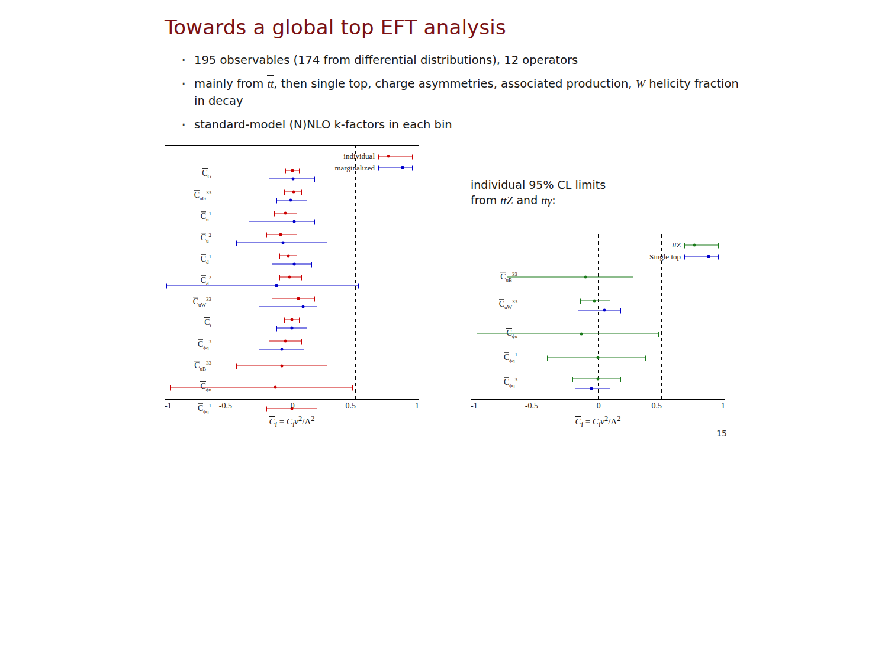Towards a global top EFT analysis
195 observables (174 from differential distributions), 12 operators
mainly from tt, then single top, charge asymmetries, associated production, W helicity fraction in decay
standard-model (N)NLO k-factors in each bin
individual
marginalized
CG
CuG33
Cu1
Cu2
Cd1
Cd2
CuW33
Ct
Cϕq3
CuB33
Cϕu
Cϕq1
-1-0.500.51
Ci = Civ2/Λ2
individual 95% CL limits
from tt Z and ttγ:
tt Z
Single top
CuB33
CuW33
Cϕu
Cϕq1
Cϕq3
-1-0.500.51
Ci = Civ2/Λ2
15